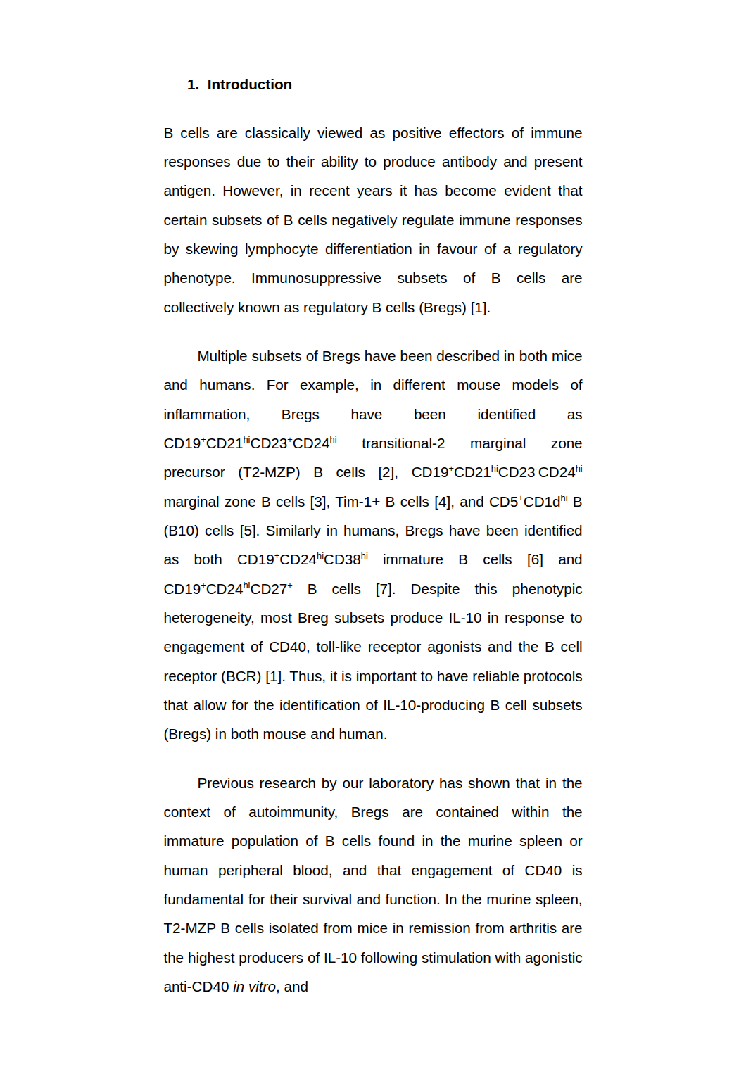1. Introduction
B cells are classically viewed as positive effectors of immune responses due to their ability to produce antibody and present antigen. However, in recent years it has become evident that certain subsets of B cells negatively regulate immune responses by skewing lymphocyte differentiation in favour of a regulatory phenotype. Immunosuppressive subsets of B cells are collectively known as regulatory B cells (Bregs) [1].
Multiple subsets of Bregs have been described in both mice and humans. For example, in different mouse models of inflammation, Bregs have been identified as CD19+CD21hiCD23+CD24hi transitional-2 marginal zone precursor (T2-MZP) B cells [2], CD19+CD21hiCD23-CD24hi marginal zone B cells [3], Tim-1+ B cells [4], and CD5+CD1dhi B (B10) cells [5]. Similarly in humans, Bregs have been identified as both CD19+CD24hiCD38hi immature B cells [6] and CD19+CD24hiCD27+ B cells [7]. Despite this phenotypic heterogeneity, most Breg subsets produce IL-10 in response to engagement of CD40, toll-like receptor agonists and the B cell receptor (BCR) [1]. Thus, it is important to have reliable protocols that allow for the identification of IL-10-producing B cell subsets (Bregs) in both mouse and human.
Previous research by our laboratory has shown that in the context of autoimmunity, Bregs are contained within the immature population of B cells found in the murine spleen or human peripheral blood, and that engagement of CD40 is fundamental for their survival and function. In the murine spleen, T2-MZP B cells isolated from mice in remission from arthritis are the highest producers of IL-10 following stimulation with agonistic anti-CD40 in vitro, and